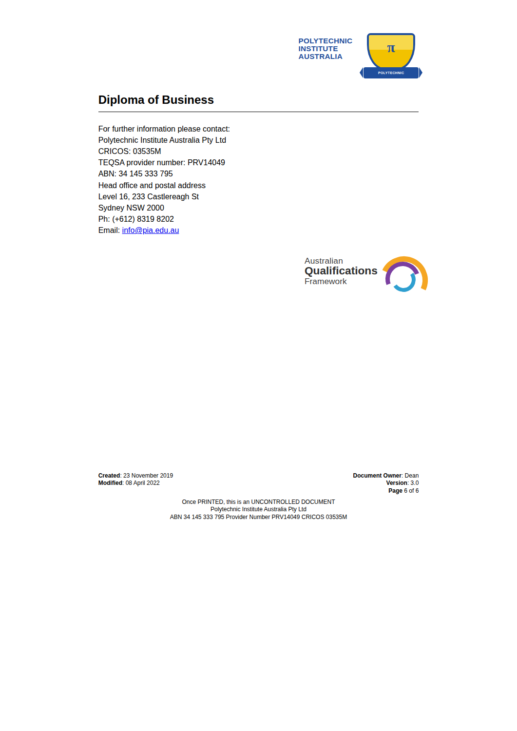POLYTECHNIC
INSTITUTE
AUSTRALIA
π
Polytechnic
Diploma of Business
For further information please contact:
Polytechnic Institute Australia Pty Ltd
CRICOS: 03535M
TEQSA provider number: PRV14049
ABN: 34 145 333 795
Head office and postal address
Level 16, 233 Castlereagh St
Sydney NSW 2000
Ph: (+612) 8319 8202
Email: info@pia.edu.au
Australian
Qualifications
Framework
Created: 23 November 2019
Modified: 08 April 2022
Document Owner: Dean
Version: 3.0
Page 6 of 6
Once PRINTED, this is an UNCONTROLLED DOCUMENT
Polytechnic Institute Australia Pty Ltd
ABN 34 145 333 795 Provider Number PRV14049 CRICOS 03535M